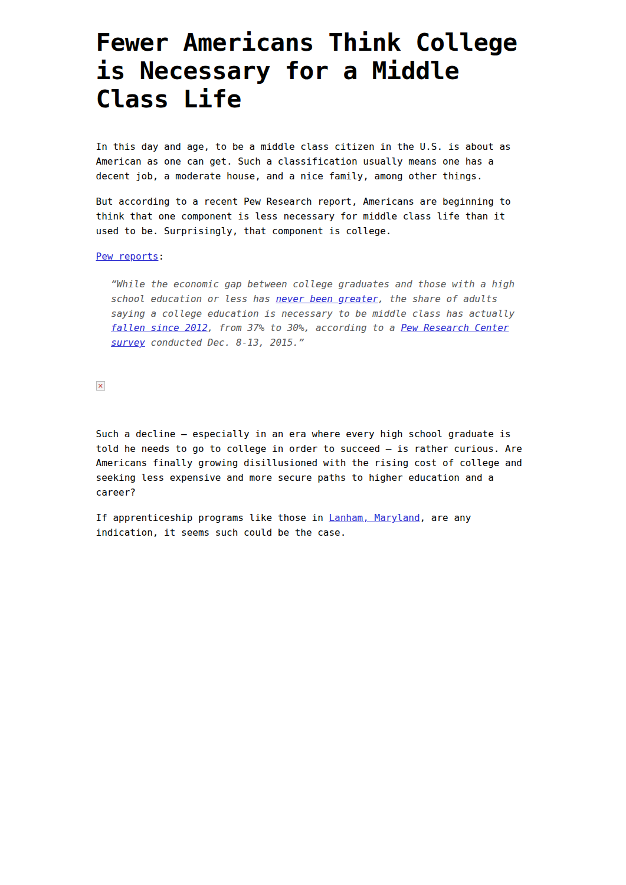Fewer Americans Think College is Necessary for a Middle Class Life
In this day and age, to be a middle class citizen in the U.S. is about as American as one can get. Such a classification usually means one has a decent job, a moderate house, and a nice family, among other things.
But according to a recent Pew Research report, Americans are beginning to think that one component is less necessary for middle class life than it used to be. Surprisingly, that component is college.
Pew reports:
“While the economic gap between college graduates and those with a high school education or less has never been greater, the share of adults saying a college education is necessary to be middle class has actually fallen since 2012, from 37% to 30%, according to a Pew Research Center survey conducted Dec. 8-13, 2015.”
✕
Such a decline — especially in an era where every high school graduate is told he needs to go to college in order to succeed — is rather curious. Are Americans finally growing disillusioned with the rising cost of college and seeking less expensive and more secure paths to higher education and a career?
If apprenticeship programs like those in Lanham, Maryland, are any indication, it seems such could be the case.